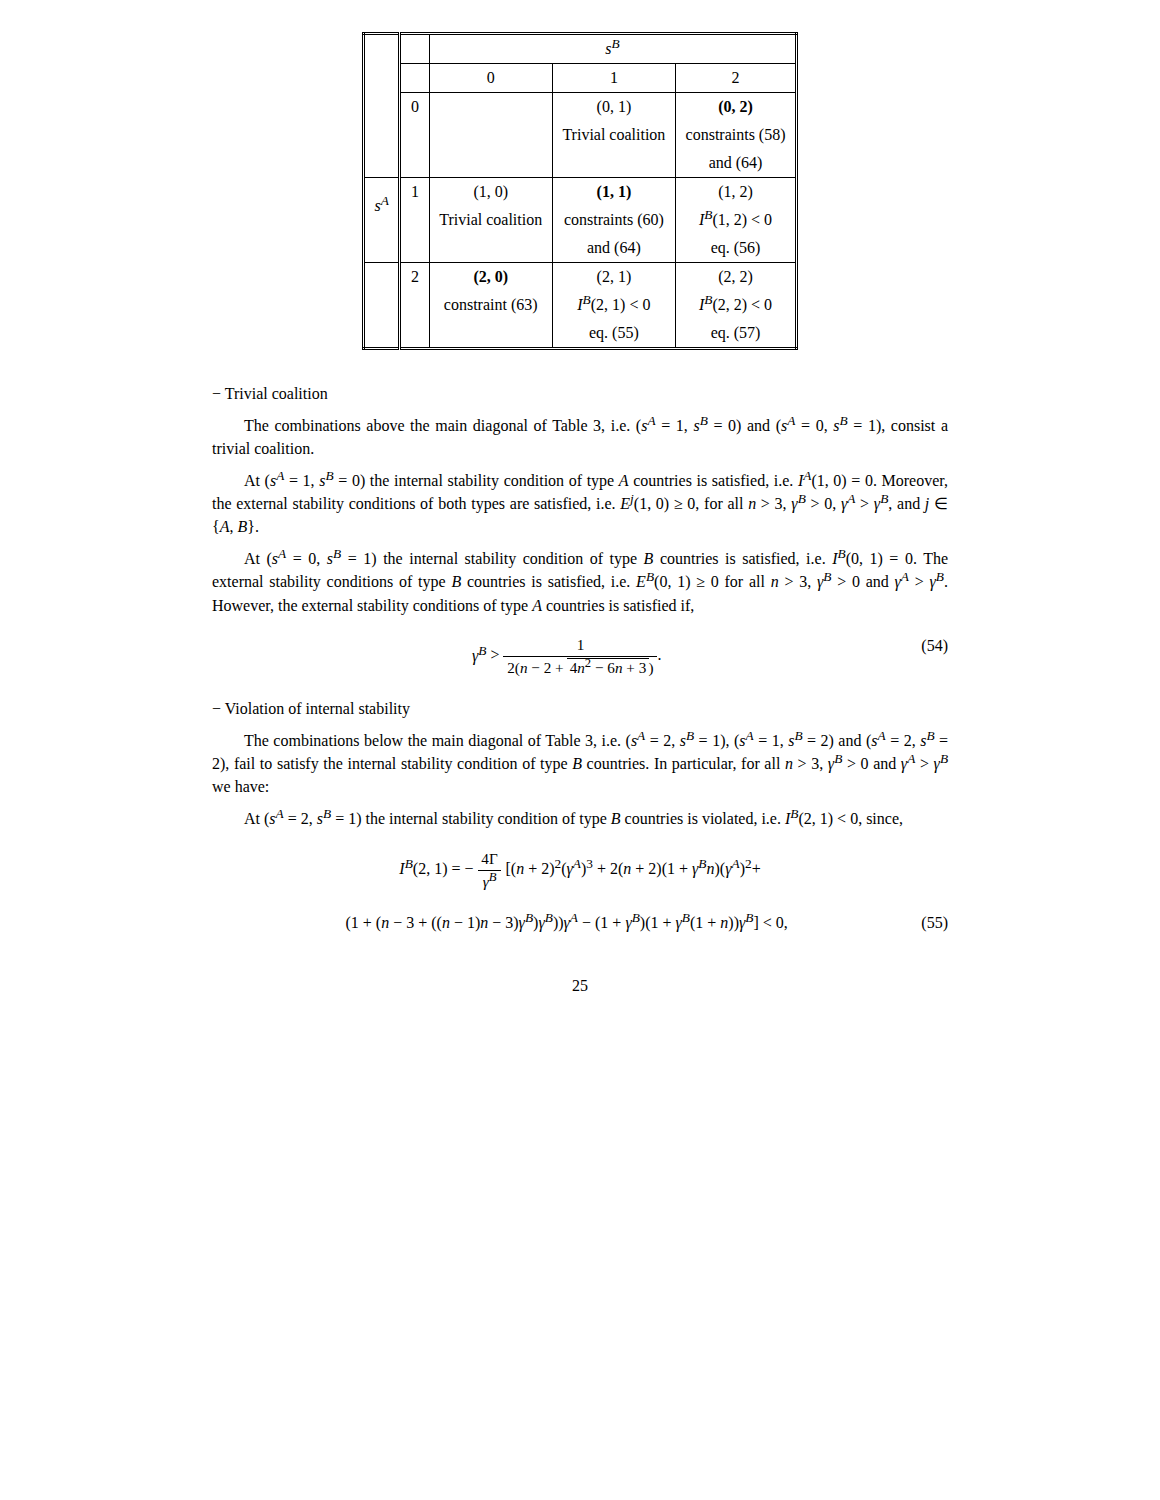| | | s B |
| | | 0 | 1 | 2 |
| | 0 | | (0, 1) | (0, 2) |
| | | Trivial coalition | constraints (58) |
| | | | | and (64) |
| s A | 1 | (1, 0) | (1, 1) | (1, 2) |
| | Trivial coalition | constraints (60) | I B (1, 2) < 0 |
| | | | and (64) | eq. (56) |
| | 2 | (2, 0) | (2, 1) | (2, 2) |
| | constraint (63) | I B (2, 1) < 0 | I B (2, 2) < 0 |
| | | | eq. (55) | eq. (57) |
− Trivial coalition
The combinations above the main diagonal of Table 3, i.e. (sA = 1, sB = 0) and (sA = 0, sB = 1), consist a trivial coalition.
At (sA = 1, sB = 0) the internal stability condition of type A countries is satisfied, i.e. IA(1, 0) = 0. Moreover, the external stability conditions of both types are satisfied, i.e. Ej(1, 0) ≥ 0, for all n > 3, γB > 0, γA > γB, and j ∈ {A, B}.
At (sA = 0, sB = 1) the internal stability condition of type B countries is satisfied, i.e. IB(0, 1) = 0. The external stability conditions of type B countries is satisfied, i.e. EB(0, 1) ≥ 0 for all n > 3, γB > 0 and γA > γB. However, the external stability conditions of type A countries is satisfied if,
(54)
γB > 1 2(n − 2 + 4n2 − 6n + 3) .
− Violation of internal stability
The combinations below the main diagonal of Table 3, i.e. (sA = 2, sB = 1), (sA = 1, sB = 2) and (sA = 2, sB = 2), fail to satisfy the internal stability condition of type B countries. In particular, for all n > 3, γB > 0 and γA > γB we have:
At (sA = 2, sB = 1) the internal stability condition of type B countries is violated, i.e. IB(2, 1) < 0, since,
IB(2, 1) = − 4Γ γB [(n + 2)2(γA)3 + 2(n + 2)(1 + γB n)(γA)2+
(55)
(1 + (n − 3 + ((n − 1)n − 3)γB)γB))γA − (1 + γB)(1 + γB(1 + n))γB] < 0,
25